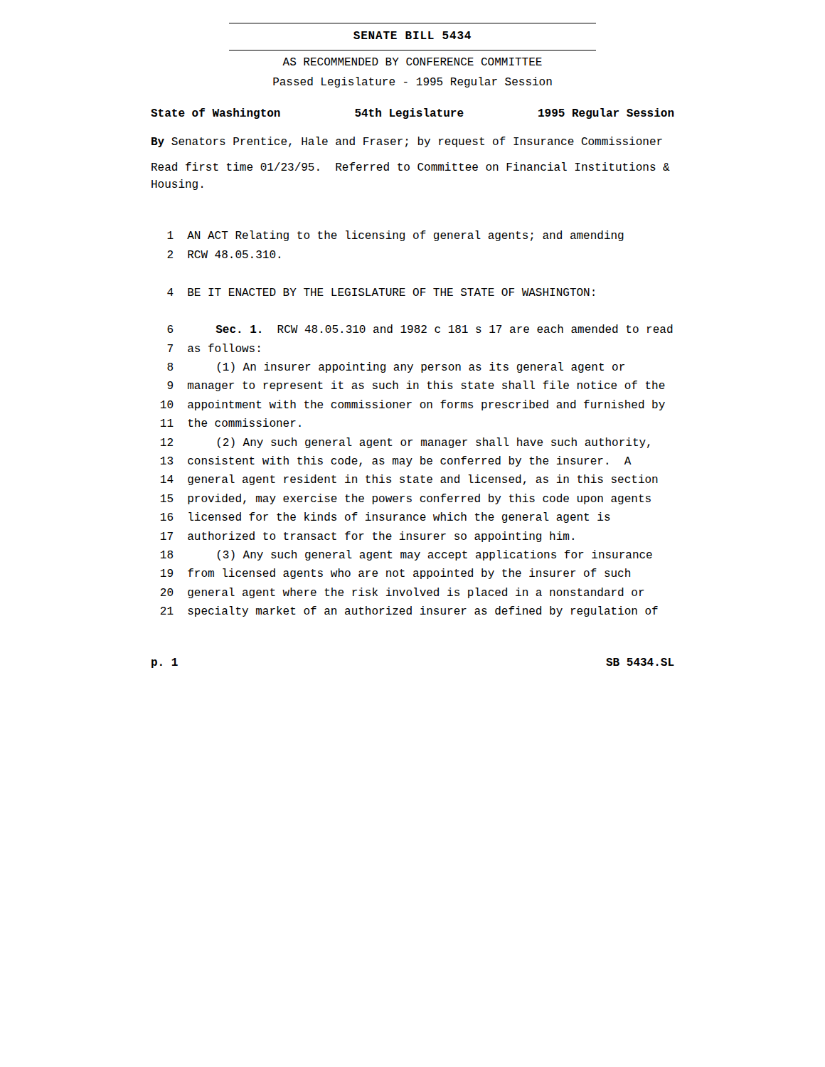SENATE BILL 5434
AS RECOMMENDED BY CONFERENCE COMMITTEE
Passed Legislature - 1995 Regular Session
State of Washington 54th Legislature 1995 Regular Session
By Senators Prentice, Hale and Fraser; by request of Insurance Commissioner
Read first time 01/23/95. Referred to Committee on Financial Institutions & Housing.
AN ACT Relating to the licensing of general agents; and amending
RCW 48.05.310.
BE IT ENACTED BY THE LEGISLATURE OF THE STATE OF WASHINGTON:
Sec. 1. RCW 48.05.310 and 1982 c 181 s 17 are each amended to read
as follows:
(1) An insurer appointing any person as its general agent or
manager to represent it as such in this state shall file notice of the
appointment with the commissioner on forms prescribed and furnished by
the commissioner.
(2) Any such general agent or manager shall have such authority,
consistent with this code, as may be conferred by the insurer. A
general agent resident in this state and licensed, as in this section
provided, may exercise the powers conferred by this code upon agents
licensed for the kinds of insurance which the general agent is
authorized to transact for the insurer so appointing him.
(3) Any such general agent may accept applications for insurance
from licensed agents who are not appointed by the insurer of such
general agent where the risk involved is placed in a nonstandard or
specialty market of an authorized insurer as defined by regulation of
p. 1 SB 5434.SL